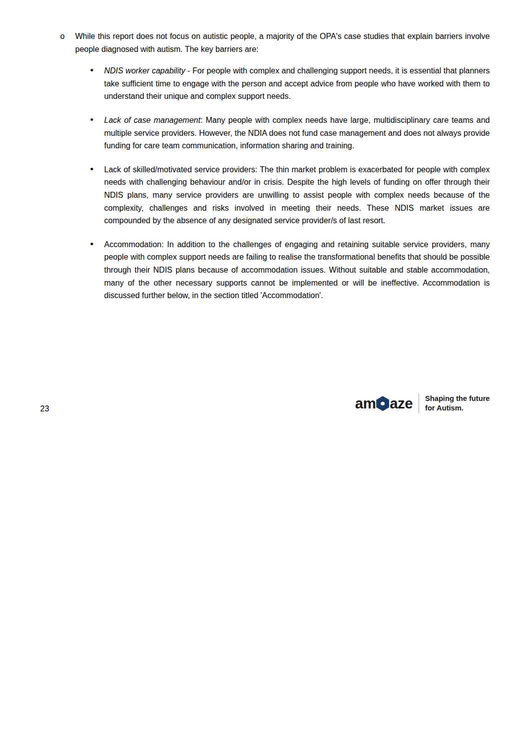While this report does not focus on autistic people, a majority of the OPA's case studies that explain barriers involve people diagnosed with autism. The key barriers are:
NDIS worker capability - For people with complex and challenging support needs, it is essential that planners take sufficient time to engage with the person and accept advice from people who have worked with them to understand their unique and complex support needs.
Lack of case management: Many people with complex needs have large, multidisciplinary care teams and multiple service providers. However, the NDIA does not fund case management and does not always provide funding for care team communication, information sharing and training.
Lack of skilled/motivated service providers: The thin market problem is exacerbated for people with complex needs with challenging behaviour and/or in crisis. Despite the high levels of funding on offer through their NDIS plans, many service providers are unwilling to assist people with complex needs because of the complexity, challenges and risks involved in meeting their needs. These NDIS market issues are compounded by the absence of any designated service provider/s of last resort.
Accommodation: In addition to the challenges of engaging and retaining suitable service providers, many people with complex support needs are failing to realise the transformational benefits that should be possible through their NDIS plans because of accommodation issues. Without suitable and stable accommodation, many of the other necessary supports cannot be implemented or will be ineffective. Accommodation is discussed further below, in the section titled 'Accommodation'.
23
am aze
Shaping the future
for Autism.